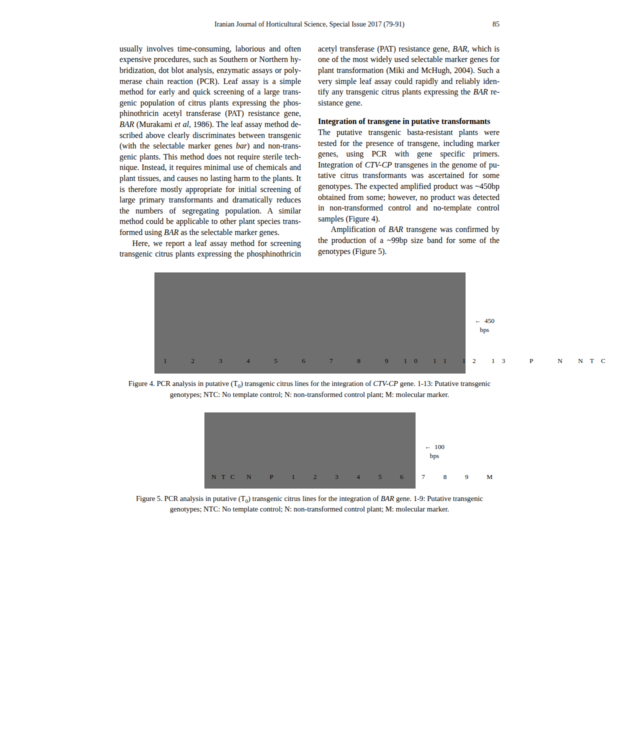Iranian Journal of Horticultural Science, Special Issue 2017 (79-91) 85
usually involves time-consuming, laborious and often expensive procedures, such as Southern or Northern hybridization, dot blot analysis, enzymatic assays or polymerase chain reaction (PCR). Leaf assay is a simple method for early and quick screening of a large transgenic population of citrus plants expressing the phosphinothricin acetyl transferase (PAT) resistance gene, BAR (Murakami et al, 1986). The leaf assay method described above clearly discriminates between transgenic (with the selectable marker genes bar) and non-transgenic plants. This method does not require sterile technique. Instead, it requires minimal use of chemicals and plant tissues, and causes no lasting harm to the plants. It is therefore mostly appropriate for initial screening of large primary transformants and dramatically reduces the numbers of segregating population. A similar method could be applicable to other plant species transformed using BAR as the selectable marker genes.
Here, we report a leaf assay method for screening transgenic citrus plants expressing the phosphinothricin acetyl transferase (PAT) resistance gene, BAR, which is one of the most widely used selectable marker genes for plant transformation (Miki and McHugh, 2004). Such a very simple leaf assay could rapidly and reliably identify any transgenic citrus plants expressing the BAR resistance gene.
Integration of transgene in putative transformants
The putative transgenic basta-resistant plants were tested for the presence of transgene, including marker genes, using PCR with gene specific primers. Integration of CTV-CP transgenes in the genome of putative citrus transformants was ascertained for some genotypes. The expected amplified product was ~450bp obtained from some; however, no product was detected in non-transformed control and no-template control samples (Figure 4).
Amplification of BAR transgene was confirmed by the production of a ~99bp size band for some of the genotypes (Figure 5).
← 450 bps 1 2 3 4 5 6 7 8 9 10 11 12 13 P N NTC M
Figure 4. PCR analysis in putative (T0) transgenic citrus lines for the integration of CTV-CP gene. 1-13: Putative transgenic genotypes; NTC: No template control; N: non-transformed control plant; M: molecular marker.
← 100 bps NTC N P 1 2 3 4 5 6 7 8 9 M
Figure 5. PCR analysis in putative (T0) transgenic citrus lines for the integration of BAR gene. 1-9: Putative transgenic genotypes; NTC: No template control; N: non-transformed control plant; M: molecular marker.